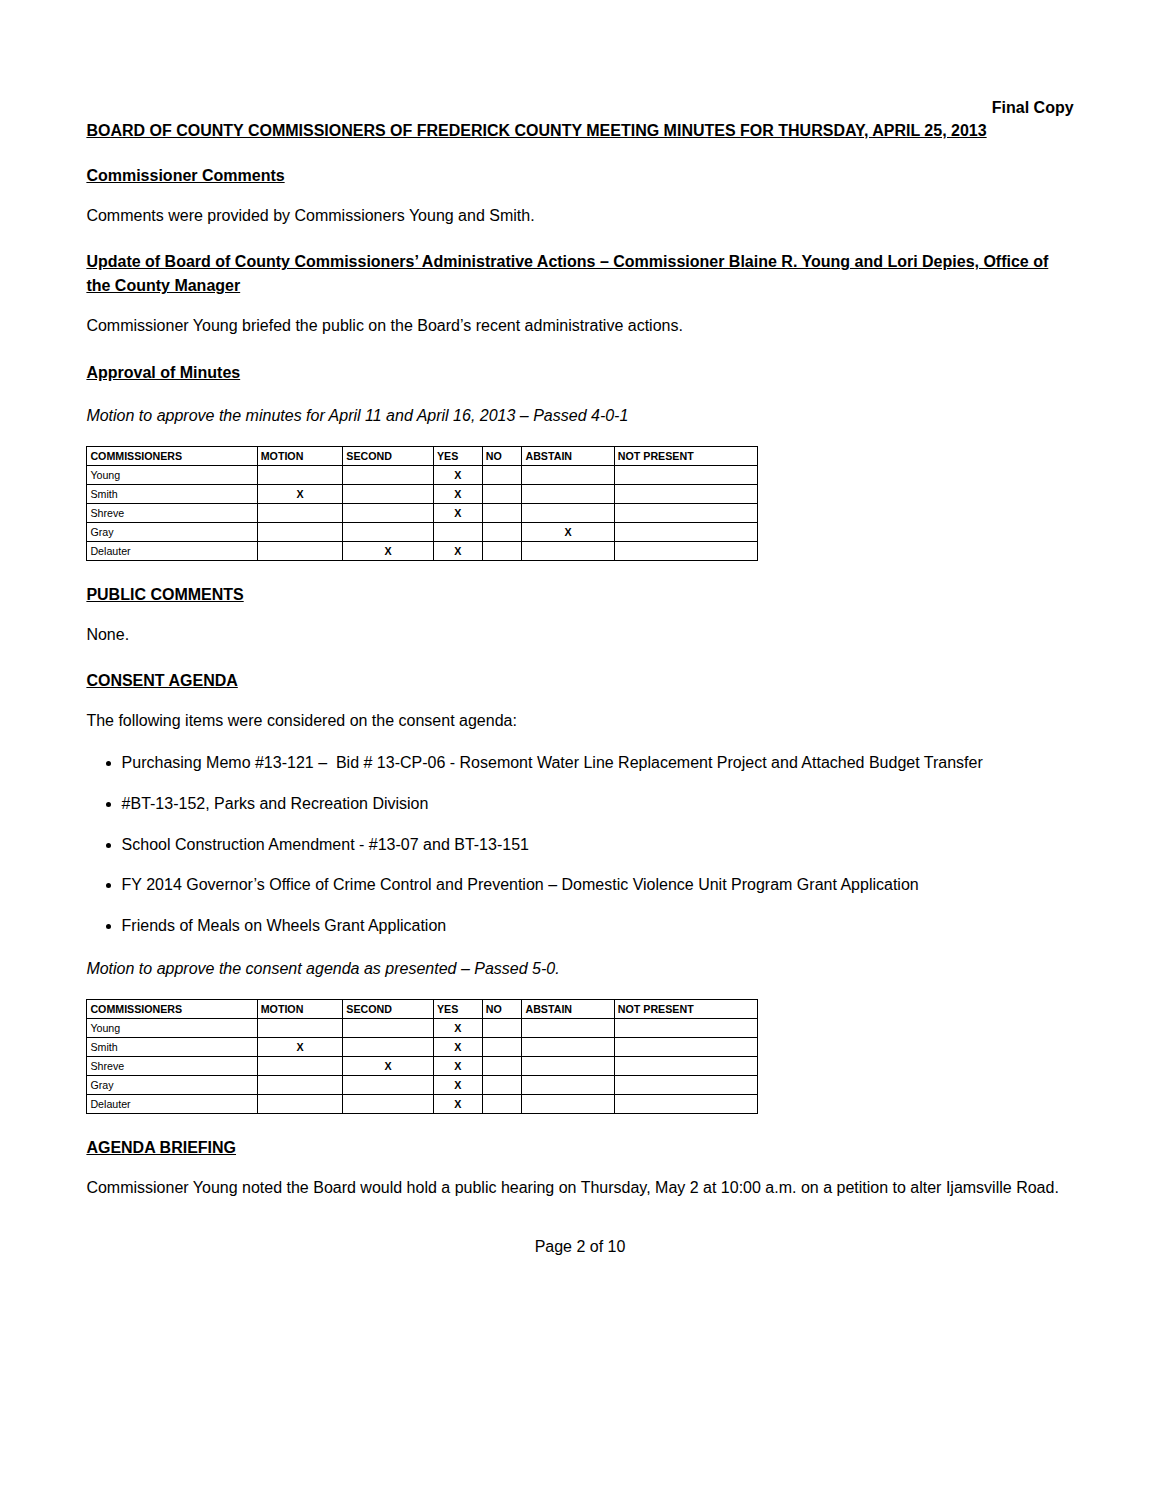Final Copy
BOARD OF COUNTY COMMISSIONERS OF FREDERICK COUNTY MEETING MINUTES FOR THURSDAY, APRIL 25, 2013
Commissioner Comments
Comments were provided by Commissioners Young and Smith.
Update of Board of County Commissioners’ Administrative Actions – Commissioner Blaine R. Young and Lori Depies, Office of the County Manager
Commissioner Young briefed the public on the Board’s recent administrative actions.
Approval of Minutes
Motion to approve the minutes for April 11 and April 16, 2013 – Passed 4-0-1
| COMMISSIONERS | MOTION | SECOND | YES | NO | ABSTAIN | NOT PRESENT |
| --- | --- | --- | --- | --- | --- | --- |
| Young | | | X | | | |
| Smith | X | | X | | | |
| Shreve | | | X | | | |
| Gray | | | | | X | |
| Delauter | | X | X | | | |
PUBLIC COMMENTS
None.
CONSENT AGENDA
The following items were considered on the consent agenda:
Purchasing Memo #13-121 – Bid # 13-CP-06 - Rosemont Water Line Replacement Project and Attached Budget Transfer
#BT-13-152, Parks and Recreation Division
School Construction Amendment - #13-07 and BT-13-151
FY 2014 Governor’s Office of Crime Control and Prevention – Domestic Violence Unit Program Grant Application
Friends of Meals on Wheels Grant Application
Motion to approve the consent agenda as presented – Passed 5-0.
| COMMISSIONERS | MOTION | SECOND | YES | NO | ABSTAIN | NOT PRESENT |
| --- | --- | --- | --- | --- | --- | --- |
| Young | | | X | | | |
| Smith | X | | X | | | |
| Shreve | | X | X | | | |
| Gray | | | X | | | |
| Delauter | | | X | | | |
AGENDA BRIEFING
Commissioner Young noted the Board would hold a public hearing on Thursday, May 2 at 10:00 a.m. on a petition to alter Ijamsville Road.
Page 2 of 10